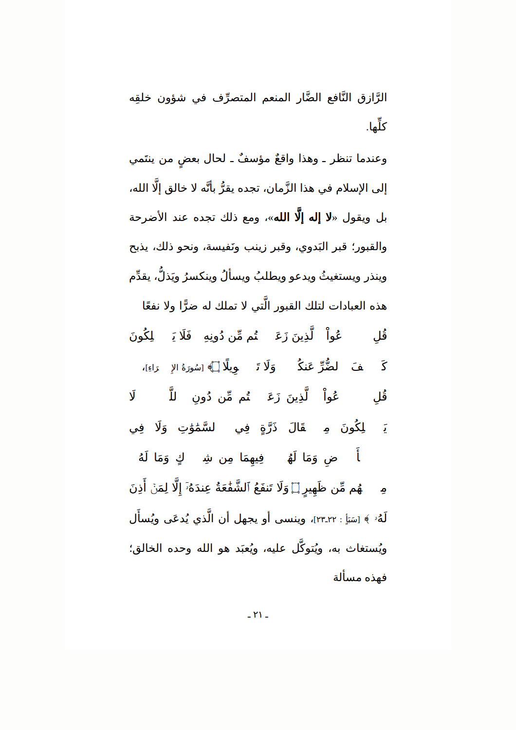الرَّازق النَّافع الضَّار المنعم المتصرِّف في شؤون خلقِه كلِّها.
وعندما تنظر ـ وهذا واقعٌ مؤسفٌ ـ لحال بعضٍ من ينتَمي إلى الإسلام في هذا الزَّمان، تجده يقرُّ بأنَّه لا خالق إلَّا الله، بل ويقول «لا إله إلَّا الله»، ومع ذلك تجده عند الأضرحة والقبور؛ قبر البَدوي، وقبر زينب ونَفيسة، ونحو ذلك، يذبح وينذر ويستغيثُ ويدعو ويطلبُ ويسألُ وينكسرُ ويَذلُّ، يقدِّم هذه العبادات لتلك القبور الَّتي لا تملك له ضرًّا ولا نفعًا ﴿ قُلِ ٱدۡعُواْ ٱلَّذِينَ زَعَمۡتُم مِّن دُونِهِۦ فَلَا يَمۡلِكُونَ كَشۡفَ ٱلضُّرِّ عَنكُمۡ وَلَا تَحۡوِيلًا ۝﴾ [سُورَةُ الإِسۡرَاءِ]، ﴿ قُلِ ٱدۡعُواْ ٱلَّذِينَ زَعَمۡتُم مِّن دُونِ ٱللَّهِۖ لَا يَمۡلِكُونَ مِثۡقَالَ ذَرَّةٍ فِي ٱلسَّمَٰوَٰتِ وَلَا فِي ٱلۡأَرۡضِ وَمَا لَهُمۡ فِيهِمَا مِن شِرۡكٍ وَمَا لَهُۥ مِنۡهُم مِّن ظَهِيرٍ ۝ وَلَا تَنفَعُ ٱلشَّفَٰعَةُ عِندَهُۥٓ إِلَّا لِمَنۡ أَذِنَ لَهُۥ ﴾ [سَبَأٍ : ٢٢ـ٢٣]، وينسى أو يجهل أن الَّذي يُدعَى ويُسأَل ويُستغاث به، ويُتوكَّل عليه، ويُعبَد هو الله وحده الخالق؛ فهذه مسألة
ـ ٢١ ـ